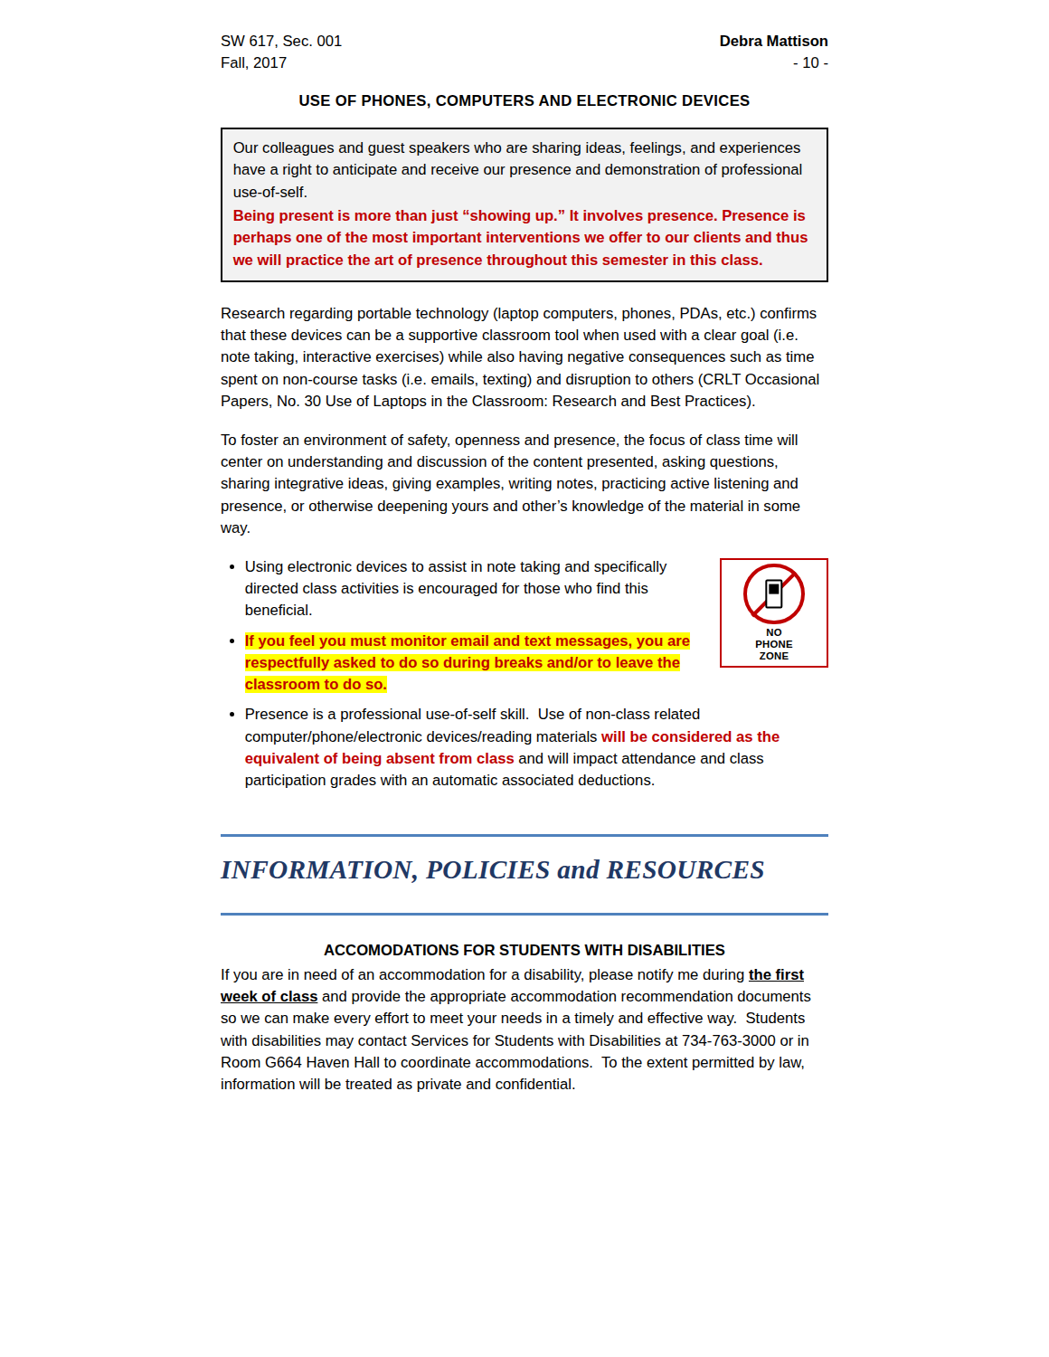SW 617, Sec. 001
Fall, 2017
Debra Mattison
- 10 -
USE OF PHONES, COMPUTERS AND ELECTRONIC DEVICES
Our colleagues and guest speakers who are sharing ideas, feelings, and experiences have a right to anticipate and receive our presence and demonstration of professional use-of-self.
Being present is more than just “showing up.” It involves presence. Presence is perhaps one of the most important interventions we offer to our clients and thus we will practice the art of presence throughout this semester in this class.
Research regarding portable technology (laptop computers, phones, PDAs, etc.) confirms that these devices can be a supportive classroom tool when used with a clear goal (i.e. note taking, interactive exercises) while also having negative consequences such as time spent on non-course tasks (i.e. emails, texting) and disruption to others (CRLT Occasional Papers, No. 30 Use of Laptops in the Classroom: Research and Best Practices).
To foster an environment of safety, openness and presence, the focus of class time will center on understanding and discussion of the content presented, asking questions, sharing integrative ideas, giving examples, writing notes, practicing active listening and presence, or otherwise deepening yours and other’s knowledge of the material in some way.
NO
PHONE
ZONE
Using electronic devices to assist in note taking and specifically directed class activities is encouraged for those who find this beneficial.
If you feel you must monitor email and text messages, you are respectfully asked to do so during breaks and/or to leave the classroom to do so.
Presence is a professional use-of-self skill. Use of non-class related computer/phone/electronic devices/reading materials will be considered as the equivalent of being absent from class and will impact attendance and class participation grades with an automatic associated deductions.
INFORMATION, POLICIES and RESOURCES
ACCOMODATIONS FOR STUDENTS WITH DISABILITIES
If you are in need of an accommodation for a disability, please notify me during the first week of class and provide the appropriate accommodation recommendation documents so we can make every effort to meet your needs in a timely and effective way. Students with disabilities may contact Services for Students with Disabilities at 734-763-3000 or in Room G664 Haven Hall to coordinate accommodations. To the extent permitted by law, information will be treated as private and confidential.